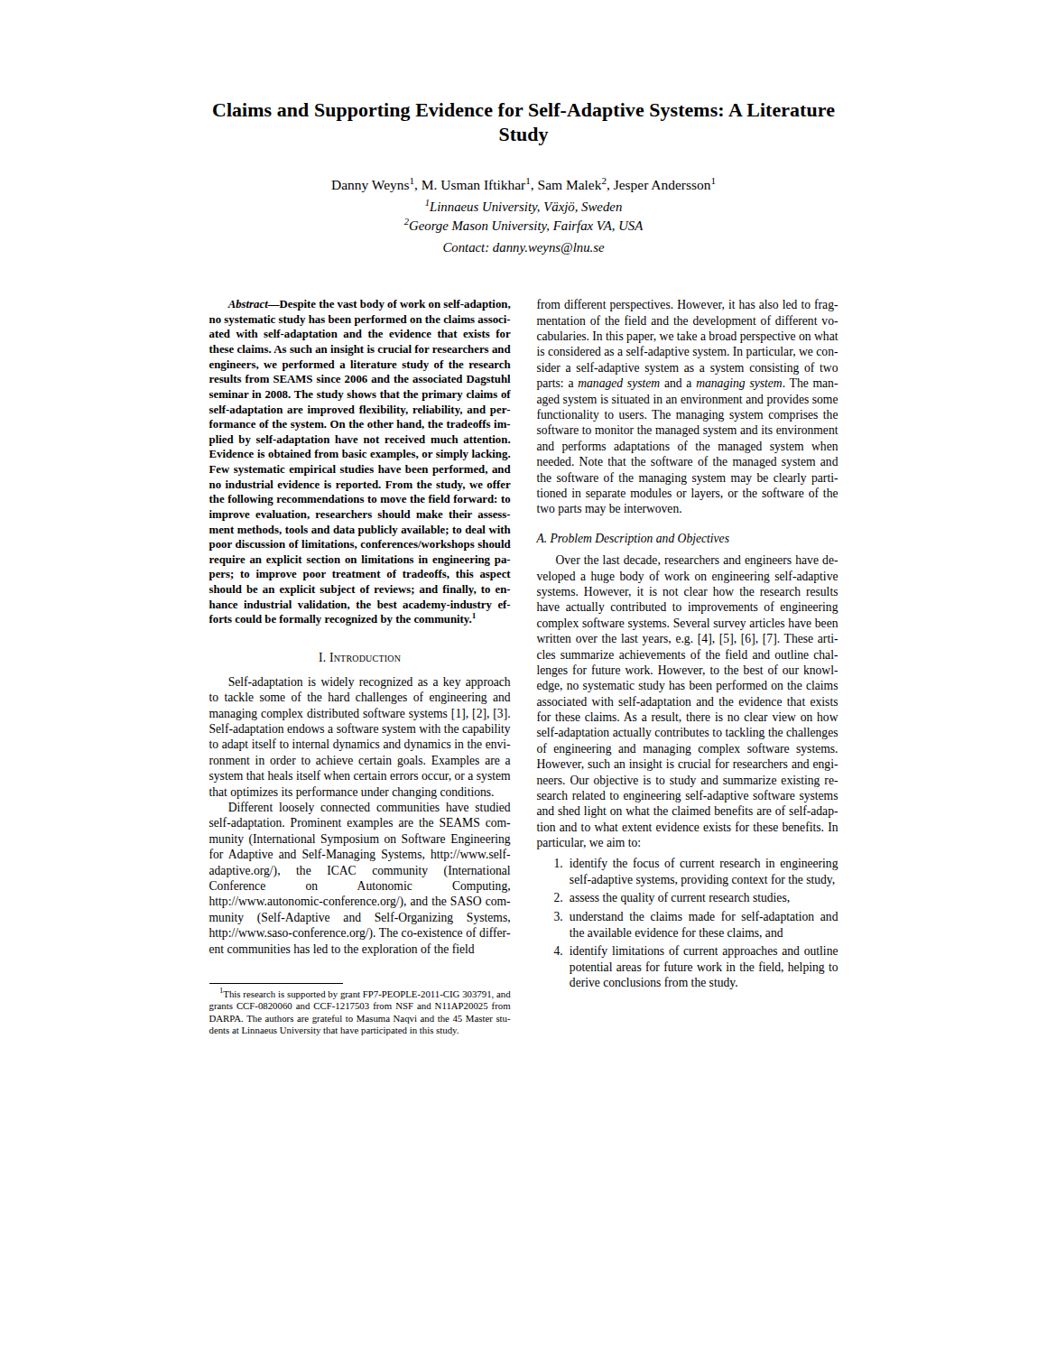Claims and Supporting Evidence for Self-Adaptive Systems: A Literature Study
Danny Weyns1, M. Usman Iftikhar1, Sam Malek2, Jesper Andersson1
1Linnaeus University, Växjö, Sweden
2George Mason University, Fairfax VA, USA
Contact: danny.weyns@lnu.se
Abstract—Despite the vast body of work on self-adaption, no systematic study has been performed on the claims associated with self-adaptation and the evidence that exists for these claims. As such an insight is crucial for researchers and engineers, we performed a literature study of the research results from SEAMS since 2006 and the associated Dagstuhl seminar in 2008. The study shows that the primary claims of self-adaptation are improved flexibility, reliability, and performance of the system. On the other hand, the tradeoffs implied by self-adaptation have not received much attention. Evidence is obtained from basic examples, or simply lacking. Few systematic empirical studies have been performed, and no industrial evidence is reported. From the study, we offer the following recommendations to move the field forward: to improve evaluation, researchers should make their assessment methods, tools and data publicly available; to deal with poor discussion of limitations, conferences/workshops should require an explicit section on limitations in engineering papers; to improve poor treatment of tradeoffs, this aspect should be an explicit subject of reviews; and finally, to enhance industrial validation, the best academy-industry efforts could be formally recognized by the community.1
I. Introduction
Self-adaptation is widely recognized as a key approach to tackle some of the hard challenges of engineering and managing complex distributed software systems [1], [2], [3]. Self-adaptation endows a software system with the capability to adapt itself to internal dynamics and dynamics in the environment in order to achieve certain goals. Examples are a system that heals itself when certain errors occur, or a system that optimizes its performance under changing conditions.
Different loosely connected communities have studied self-adaptation. Prominent examples are the SEAMS community (International Symposium on Software Engineering for Adaptive and Self-Managing Systems, http://www.self-adaptive.org/), the ICAC community (International Conference on Autonomic Computing, http://www.autonomic-conference.org/), and the SASO community (Self-Adaptive and Self-Organizing Systems, http://www.saso-conference.org/). The co-existence of different communities has led to the exploration of the field
1This research is supported by grant FP7-PEOPLE-2011-CIG 303791, and grants CCF-0820060 and CCF-1217503 from NSF and N11AP20025 from DARPA. The authors are grateful to Masuma Naqvi and the 45 Master students at Linnaeus University that have participated in this study.
from different perspectives. However, it has also led to fragmentation of the field and the development of different vocabularies. In this paper, we take a broad perspective on what is considered as a self-adaptive system. In particular, we consider a self-adaptive system as a system consisting of two parts: a managed system and a managing system. The managed system is situated in an environment and provides some functionality to users. The managing system comprises the software to monitor the managed system and its environment and performs adaptations of the managed system when needed. Note that the software of the managed system and the software of the managing system may be clearly partitioned in separate modules or layers, or the software of the two parts may be interwoven.
A. Problem Description and Objectives
Over the last decade, researchers and engineers have developed a huge body of work on engineering self-adaptive systems. However, it is not clear how the research results have actually contributed to improvements of engineering complex software systems. Several survey articles have been written over the last years, e.g. [4], [5], [6], [7]. These articles summarize achievements of the field and outline challenges for future work. However, to the best of our knowledge, no systematic study has been performed on the claims associated with self-adaptation and the evidence that exists for these claims. As a result, there is no clear view on how self-adaptation actually contributes to tackling the challenges of engineering and managing complex software systems. However, such an insight is crucial for researchers and engineers. Our objective is to study and summarize existing research related to engineering self-adaptive software systems and shed light on what the claimed benefits are of self-adaption and to what extent evidence exists for these benefits. In particular, we aim to:
identify the focus of current research in engineering self-adaptive systems, providing context for the study,
assess the quality of current research studies,
understand the claims made for self-adaptation and the available evidence for these claims, and
identify limitations of current approaches and outline potential areas for future work in the field, helping to derive conclusions from the study.